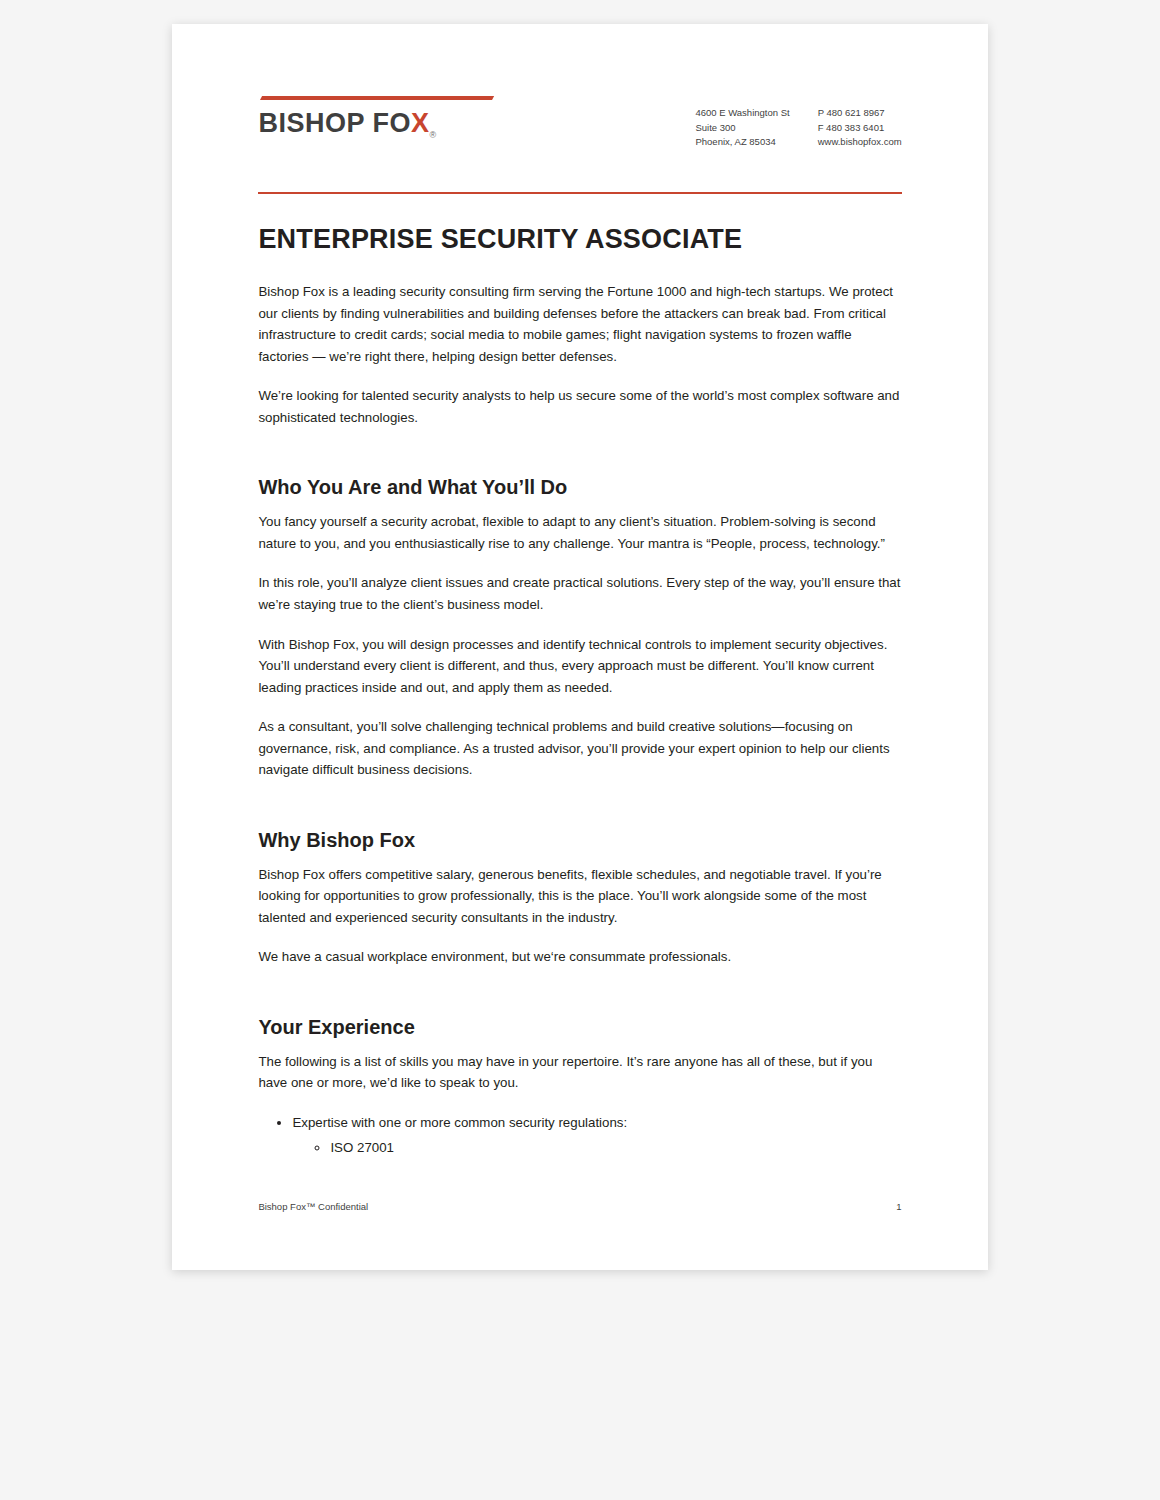BISHOP FOX®
4600 E Washington St
Suite 300
Phoenix, AZ 85034
P 480 621 8967
F 480 383 6401
www.bishopfox.com
ENTERPRISE SECURITY ASSOCIATE
Bishop Fox is a leading security consulting firm serving the Fortune 1000 and high-tech startups. We protect our clients by finding vulnerabilities and building defenses before the attackers can break bad. From critical infrastructure to credit cards; social media to mobile games; flight navigation systems to frozen waffle factories — we’re right there, helping design better defenses.
We’re looking for talented security analysts to help us secure some of the world’s most complex software and sophisticated technologies.
Who You Are and What You’ll Do
You fancy yourself a security acrobat, flexible to adapt to any client’s situation. Problem-solving is second nature to you, and you enthusiastically rise to any challenge. Your mantra is “People, process, technology.”
In this role, you’ll analyze client issues and create practical solutions. Every step of the way, you’ll ensure that we’re staying true to the client’s business model.
With Bishop Fox, you will design processes and identify technical controls to implement security objectives. You’ll understand every client is different, and thus, every approach must be different. You’ll know current leading practices inside and out, and apply them as needed.
As a consultant, you’ll solve challenging technical problems and build creative solutions—focusing on governance, risk, and compliance. As a trusted advisor, you’ll provide your expert opinion to help our clients navigate difficult business decisions.
Why Bishop Fox
Bishop Fox offers competitive salary, generous benefits, flexible schedules, and negotiable travel. If you’re looking for opportunities to grow professionally, this is the place. You’ll work alongside some of the most talented and experienced security consultants in the industry.
We have a casual workplace environment, but we‘re consummate professionals.
Your Experience
The following is a list of skills you may have in your repertoire. It’s rare anyone has all of these, but if you have one or more, we’d like to speak to you.
Expertise with one or more common security regulations:
ISO 27001
Bishop Fox™ Confidential 1